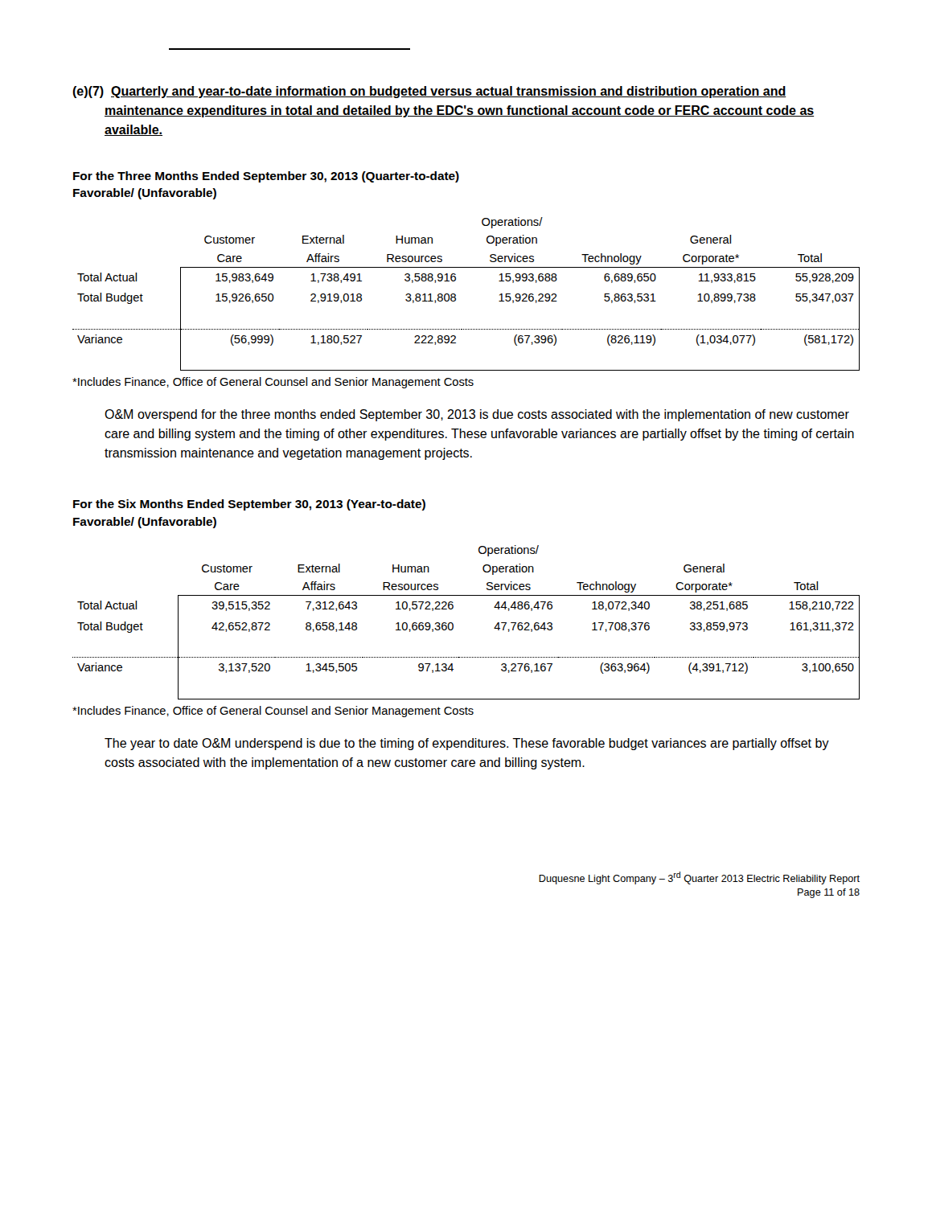(e)(7) Quarterly and year-to-date information on budgeted versus actual transmission and distribution operation and maintenance expenditures in total and detailed by the EDC's own functional account code or FERC account code as available.
For the Three Months Ended September 30, 2013 (Quarter-to-date) Favorable/ (Unfavorable)
| | | | | Operations/ | | | |
| --- | --- | --- | --- | --- | --- | --- | --- |
| | Customer | External | Human | Operation | | General | |
| | Care | Affairs | Resources | Services | Technology | Corporate* | Total |
| Total Actual | 15,983,649 | 1,738,491 | 3,588,916 | 15,993,688 | 6,689,650 | 11,933,815 | 55,928,209 |
| Total Budget | 15,926,650 | 2,919,018 | 3,811,808 | 15,926,292 | 5,863,531 | 10,899,738 | 55,347,037 |
| Variance | (56,999) | 1,180,527 | 222,892 | (67,396) | (826,119) | (1,034,077) | (581,172) |
*Includes Finance, Office of General Counsel and Senior Management Costs
O&M overspend for the three months ended September 30, 2013 is due costs associated with the implementation of new customer care and billing system and the timing of other expenditures. These unfavorable variances are partially offset by the timing of certain transmission maintenance and vegetation management projects.
For the Six Months Ended September 30, 2013 (Year-to-date) Favorable/ (Unfavorable)
| | | | | Operations/ | | | |
| --- | --- | --- | --- | --- | --- | --- | --- |
| | Customer | External | Human | Operation | | General | |
| | Care | Affairs | Resources | Services | Technology | Corporate* | Total |
| Total Actual | 39,515,352 | 7,312,643 | 10,572,226 | 44,486,476 | 18,072,340 | 38,251,685 | 158,210,722 |
| Total Budget | 42,652,872 | 8,658,148 | 10,669,360 | 47,762,643 | 17,708,376 | 33,859,973 | 161,311,372 |
| Variance | 3,137,520 | 1,345,505 | 97,134 | 3,276,167 | (363,964) | (4,391,712) | 3,100,650 |
*Includes Finance, Office of General Counsel and Senior Management Costs
The year to date O&M underspend is due to the timing of expenditures. These favorable budget variances are partially offset by costs associated with the implementation of a new customer care and billing system.
Duquesne Light Company – 3rd Quarter 2013 Electric Reliability Report
Page 11 of 18